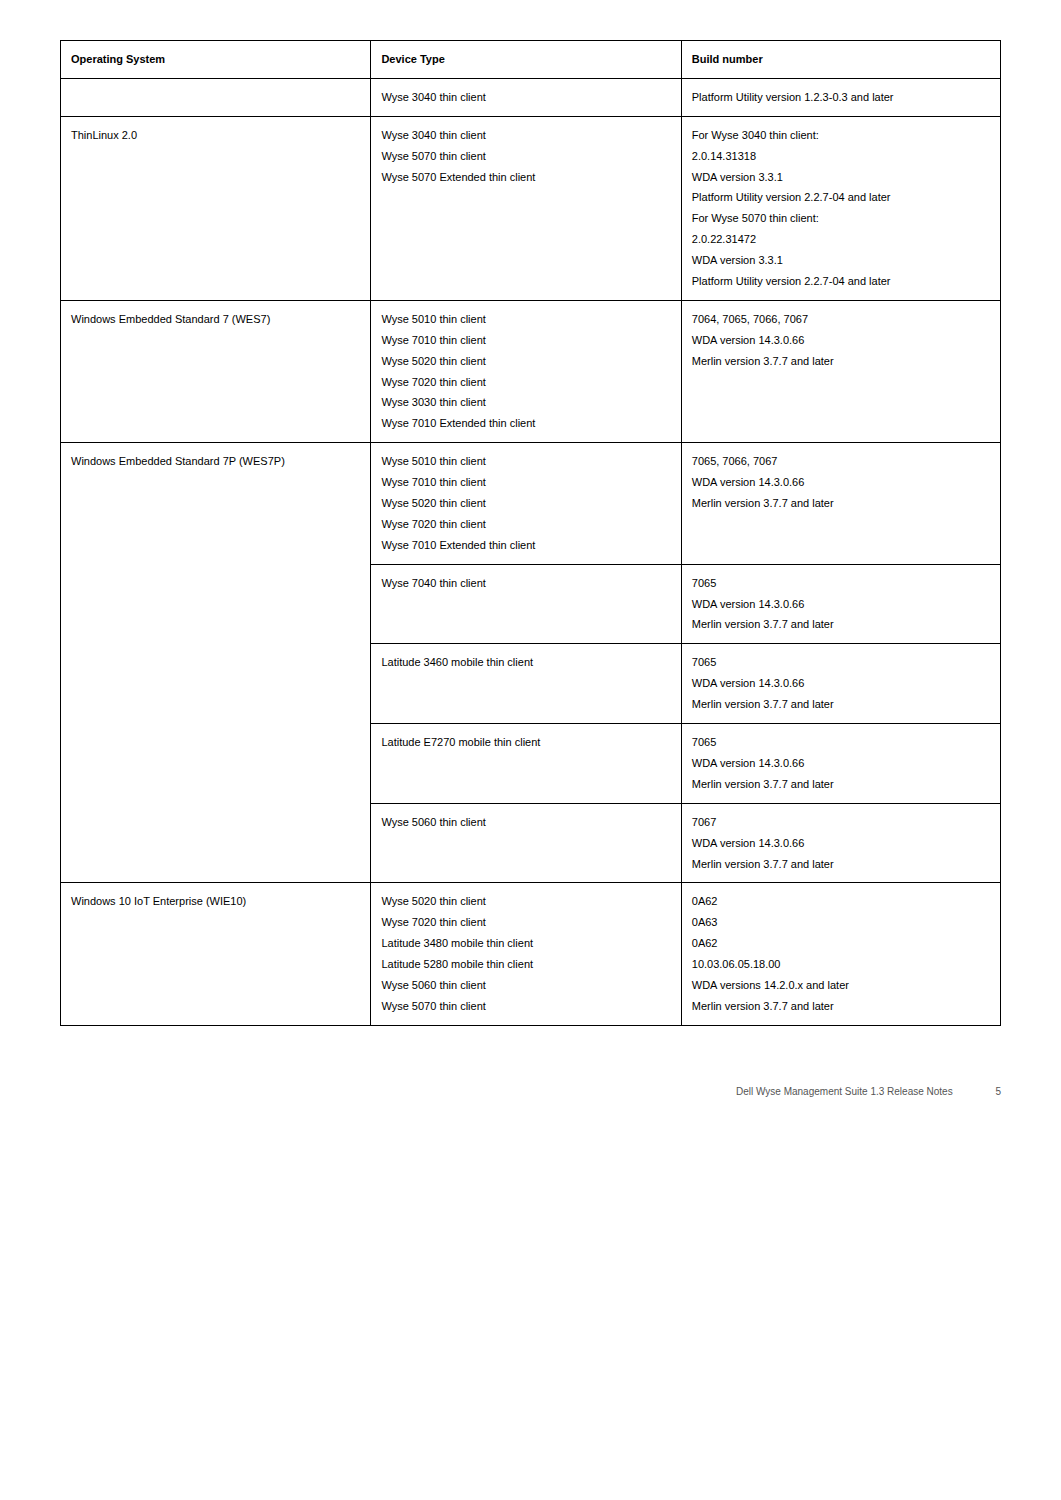| Operating System | Device Type | Build number |
| --- | --- | --- |
| | Wyse 3040 thin client | Platform Utility version 1.2.3-0.3 and later |
| ThinLinux 2.0 | Wyse 3040 thin client Wyse 5070 thin client Wyse 5070 Extended thin client | For Wyse 3040 thin client: 2.0.14.31318 WDA version 3.3.1 Platform Utility version 2.2.7-04 and later For Wyse 5070 thin client: 2.0.22.31472 WDA version 3.3.1 Platform Utility version 2.2.7-04 and later |
| Windows Embedded Standard 7 (WES7) | Wyse 5010 thin client Wyse 7010 thin client Wyse 5020 thin client Wyse 7020 thin client Wyse 3030 thin client Wyse 7010 Extended thin client | 7064, 7065, 7066, 7067 WDA version 14.3.0.66 Merlin version 3.7.7 and later |
| Windows Embedded Standard 7P (WES7P) | Wyse 5010 thin client Wyse 7010 thin client Wyse 5020 thin client Wyse 7020 thin client Wyse 7010 Extended thin client | 7065, 7066, 7067 WDA version 14.3.0.66 Merlin version 3.7.7 and later |
| Wyse 7040 thin client | 7065 WDA version 14.3.0.66 Merlin version 3.7.7 and later |
| Latitude 3460 mobile thin client | 7065 WDA version 14.3.0.66 Merlin version 3.7.7 and later |
| Latitude E7270 mobile thin client | 7065 WDA version 14.3.0.66 Merlin version 3.7.7 and later |
| Wyse 5060 thin client | 7067 WDA version 14.3.0.66 Merlin version 3.7.7 and later |
| Windows 10 IoT Enterprise (WIE10) | Wyse 5020 thin client Wyse 7020 thin client Latitude 3480 mobile thin client Latitude 5280 mobile thin client Wyse 5060 thin client Wyse 5070 thin client | 0A62 0A63 0A62 10.03.06.05.18.00 WDA versions 14.2.0.x and later Merlin version 3.7.7 and later |
Dell Wyse Management Suite 1.3 Release Notes 5